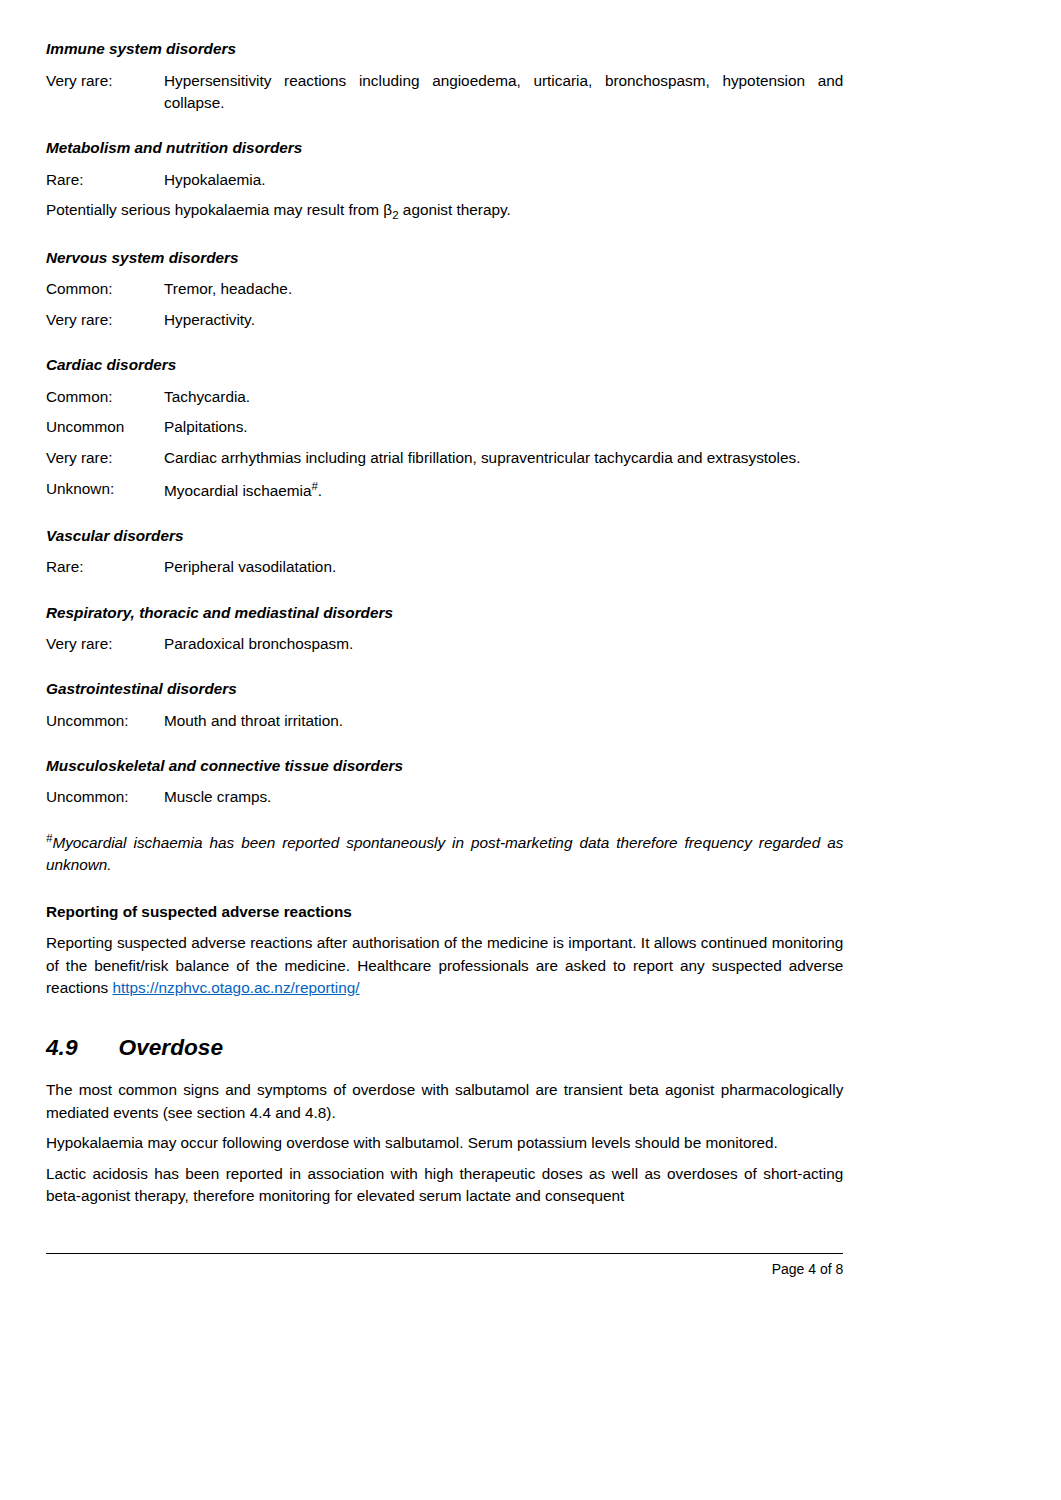Immune system disorders
Very rare:
Hypersensitivity reactions including angioedema, urticaria, bronchospasm, hypotension and collapse.
Metabolism and nutrition disorders
Rare:
Hypokalaemia.
Potentially serious hypokalaemia may result from β2 agonist therapy.
Nervous system disorders
Common:
Tremor, headache.
Very rare:
Hyperactivity.
Cardiac disorders
Common:
Tachycardia.
Uncommon
Palpitations.
Very rare:
Cardiac arrhythmias including atrial fibrillation, supraventricular tachycardia and extrasystoles.
Unknown:
Myocardial ischaemia#.
Vascular disorders
Rare:
Peripheral vasodilatation.
Respiratory, thoracic and mediastinal disorders
Very rare:
Paradoxical bronchospasm.
Gastrointestinal disorders
Uncommon:
Mouth and throat irritation.
Musculoskeletal and connective tissue disorders
Uncommon:
Muscle cramps.
#Myocardial ischaemia has been reported spontaneously in post-marketing data therefore frequency regarded as unknown.
Reporting of suspected adverse reactions
Reporting suspected adverse reactions after authorisation of the medicine is important. It allows continued monitoring of the benefit/risk balance of the medicine. Healthcare professionals are asked to report any suspected adverse reactions https://nzphvc.otago.ac.nz/reporting/
4.9 Overdose
The most common signs and symptoms of overdose with salbutamol are transient beta agonist pharmacologically mediated events (see section 4.4 and 4.8).
Hypokalaemia may occur following overdose with salbutamol. Serum potassium levels should be monitored.
Lactic acidosis has been reported in association with high therapeutic doses as well as overdoses of short-acting beta-agonist therapy, therefore monitoring for elevated serum lactate and consequent
Page 4 of 8